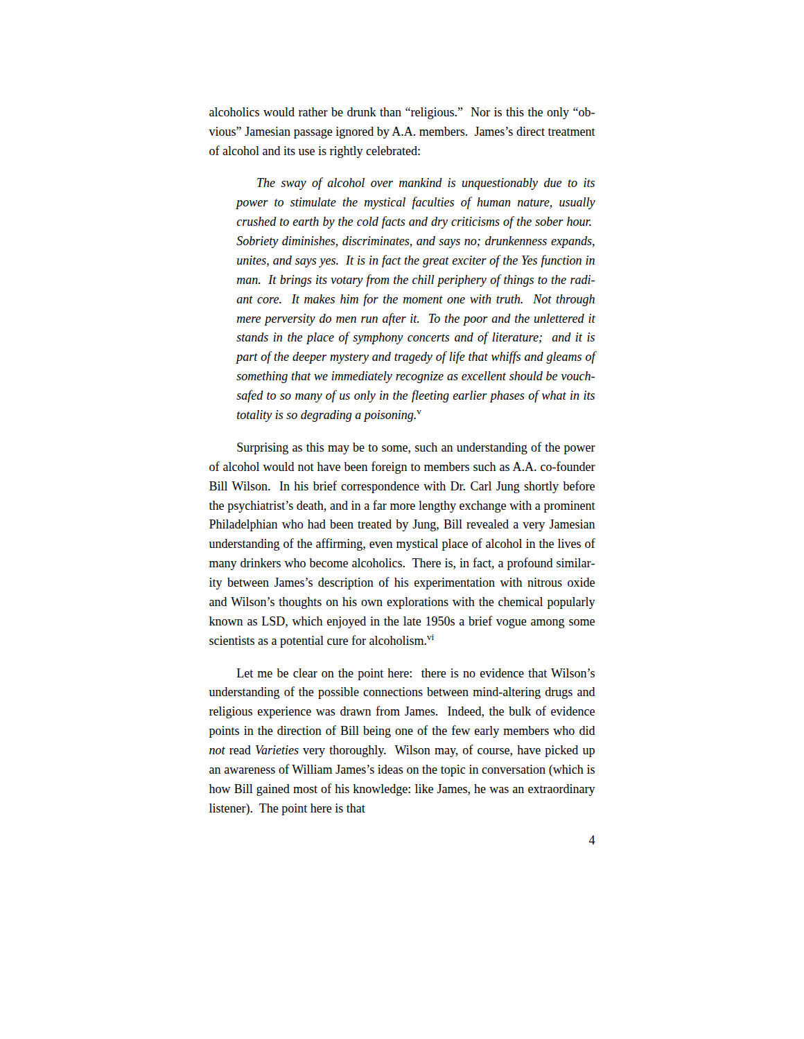alcoholics would rather be drunk than “religious.” Nor is this the only “obvious” Jamesian passage ignored by A.A. members. James’s direct treatment of alcohol and its use is rightly celebrated:
The sway of alcohol over mankind is unquestionably due to its power to stimulate the mystical faculties of human nature, usually crushed to earth by the cold facts and dry criticisms of the sober hour. Sobriety diminishes, discriminates, and says no; drunkenness expands, unites, and says yes. It is in fact the great exciter of the Yes function in man. It brings its votary from the chill periphery of things to the radiant core. It makes him for the moment one with truth. Not through mere perversity do men run after it. To the poor and the unlettered it stands in the place of symphony concerts and of literature; and it is part of the deeper mystery and tragedy of life that whiffs and gleams of something that we immediately recognize as excellent should be vouchsafed to so many of us only in the fleeting earlier phases of what in its totality is so degrading a poisoning.v
Surprising as this may be to some, such an understanding of the power of alcohol would not have been foreign to members such as A.A. co-founder Bill Wilson. In his brief correspondence with Dr. Carl Jung shortly before the psychiatrist’s death, and in a far more lengthy exchange with a prominent Philadelphian who had been treated by Jung, Bill revealed a very Jamesian understanding of the affirming, even mystical place of alcohol in the lives of many drinkers who become alcoholics. There is, in fact, a profound similarity between James’s description of his experimentation with nitrous oxide and Wilson’s thoughts on his own explorations with the chemical popularly known as LSD, which enjoyed in the late 1950s a brief vogue among some scientists as a potential cure for alcoholism.vi
Let me be clear on the point here: there is no evidence that Wilson’s understanding of the possible connections between mind-altering drugs and religious experience was drawn from James. Indeed, the bulk of evidence points in the direction of Bill being one of the few early members who did not read Varieties very thoroughly. Wilson may, of course, have picked up an awareness of William James’s ideas on the topic in conversation (which is how Bill gained most of his knowledge: like James, he was an extraordinary listener). The point here is that
4